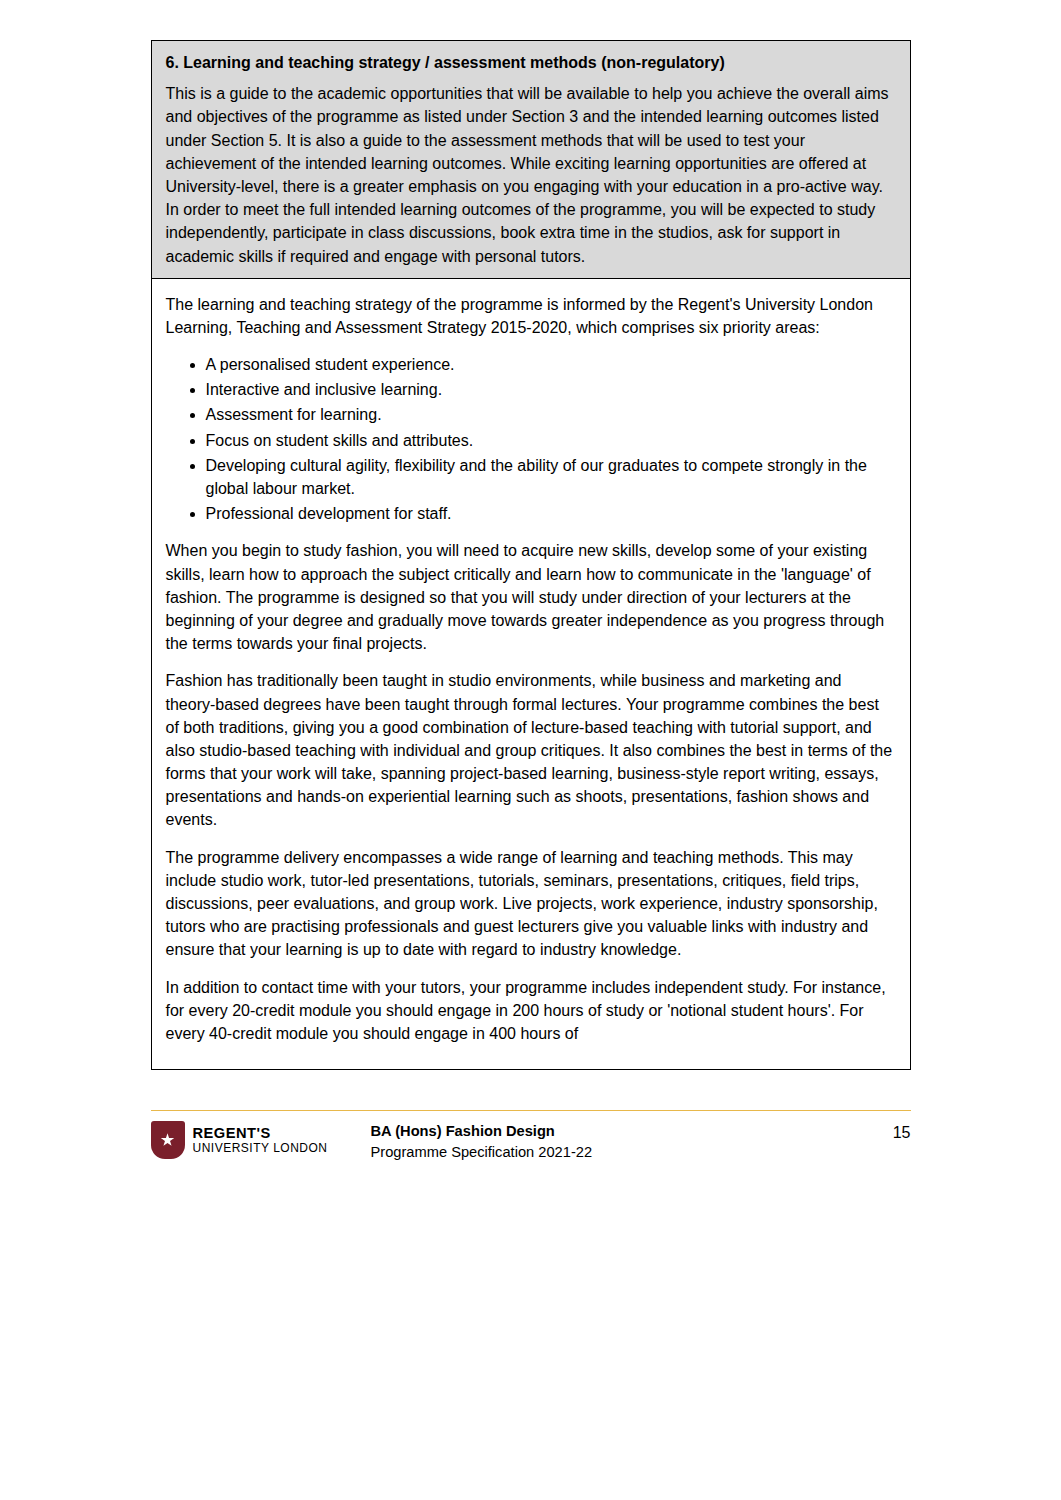6. Learning and teaching strategy / assessment methods (non-regulatory)
This is a guide to the academic opportunities that will be available to help you achieve the overall aims and objectives of the programme as listed under Section 3 and the intended learning outcomes listed under Section 5. It is also a guide to the assessment methods that will be used to test your achievement of the intended learning outcomes. While exciting learning opportunities are offered at University-level, there is a greater emphasis on you engaging with your education in a pro-active way. In order to meet the full intended learning outcomes of the programme, you will be expected to study independently, participate in class discussions, book extra time in the studios, ask for support in academic skills if required and engage with personal tutors.
The learning and teaching strategy of the programme is informed by the Regent's University London Learning, Teaching and Assessment Strategy 2015-2020, which comprises six priority areas:
A personalised student experience.
Interactive and inclusive learning.
Assessment for learning.
Focus on student skills and attributes.
Developing cultural agility, flexibility and the ability of our graduates to compete strongly in the global labour market.
Professional development for staff.
When you begin to study fashion, you will need to acquire new skills, develop some of your existing skills, learn how to approach the subject critically and learn how to communicate in the 'language' of fashion. The programme is designed so that you will study under direction of your lecturers at the beginning of your degree and gradually move towards greater independence as you progress through the terms towards your final projects.
Fashion has traditionally been taught in studio environments, while business and marketing and theory-based degrees have been taught through formal lectures. Your programme combines the best of both traditions, giving you a good combination of lecture-based teaching with tutorial support, and also studio-based teaching with individual and group critiques. It also combines the best in terms of the forms that your work will take, spanning project-based learning, business-style report writing, essays, presentations and hands-on experiential learning such as shoots, presentations, fashion shows and events.
The programme delivery encompasses a wide range of learning and teaching methods. This may include studio work, tutor-led presentations, tutorials, seminars, presentations, critiques, field trips, discussions, peer evaluations, and group work. Live projects, work experience, industry sponsorship, tutors who are practising professionals and guest lecturers give you valuable links with industry and ensure that your learning is up to date with regard to industry knowledge.
In addition to contact time with your tutors, your programme includes independent study. For instance, for every 20-credit module you should engage in 200 hours of study or 'notional student hours'. For every 40-credit module you should engage in 400 hours of
REGENT'S UNIVERSITY LONDON
BA (Hons) Fashion Design
Programme Specification 2021-22
15